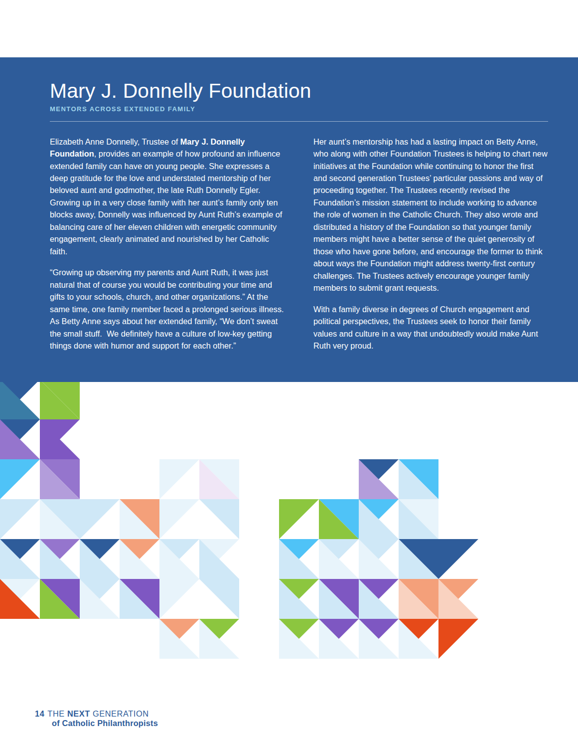Mary J. Donnelly Foundation
Mentors Across Extended Family
Elizabeth Anne Donnelly, Trustee of Mary J. Donnelly Foundation, provides an example of how profound an influence extended family can have on young people. She expresses a deep gratitude for the love and understated mentorship of her beloved aunt and godmother, the late Ruth Donnelly Egler. Growing up in a very close family with her aunt’s family only ten blocks away, Donnelly was influenced by Aunt Ruth’s example of balancing care of her eleven children with energetic community engagement, clearly animated and nourished by her Catholic faith.
“Growing up observing my parents and Aunt Ruth, it was just natural that of course you would be contributing your time and gifts to your schools, church, and other organizations.” At the same time, one family member faced a prolonged serious illness. As Betty Anne says about her extended family, “We don’t sweat the small stuff. We definitely have a culture of low-key getting things done with humor and support for each other.”
Her aunt’s mentorship has had a lasting impact on Betty Anne, who along with other Foundation Trustees is helping to chart new initiatives at the Foundation while continuing to honor the first and second generation Trustees’ particular passions and way of proceeding together. The Trustees recently revised the Foundation’s mission statement to include working to advance the role of women in the Catholic Church. They also wrote and distributed a history of the Foundation so that younger family members might have a better sense of the quiet generosity of those who have gone before, and encourage the former to think about ways the Foundation might address twenty-first century challenges. The Trustees actively encourage younger family members to submit grant requests.
With a family diverse in degrees of Church engagement and political perspectives, the Trustees seek to honor their family values and culture in a way that undoubtedly would make Aunt Ruth very proud.
14 The Next Generation
of Catholic Philanthropists